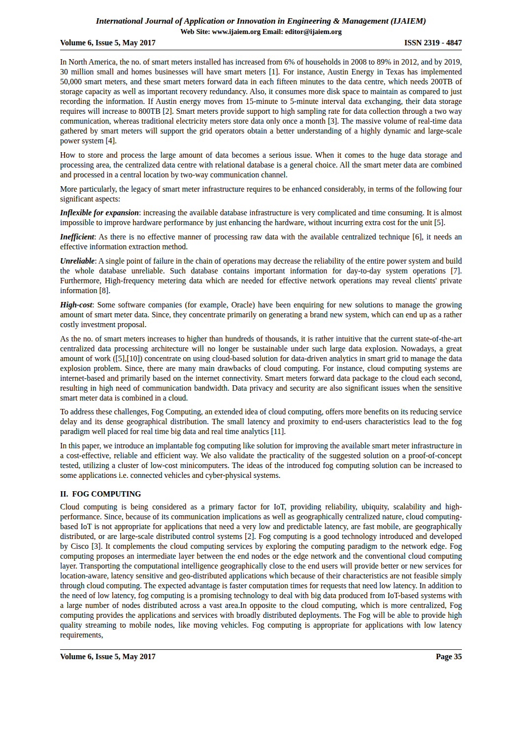International Journal of Application or Innovation in Engineering & Management (IJAIEM)
Web Site: www.ijaiem.org Email: editor@ijaiem.org
Volume 6, Issue 5, May 2017 ISSN 2319 - 4847
In North America, the no. of smart meters installed has increased from 6% of households in 2008 to 89% in 2012, and by 2019, 30 million small and homes businesses will have smart meters [1]. For instance, Austin Energy in Texas has implemented 50,000 smart meters, and these smart meters forward data in each fifteen minutes to the data centre, which needs 200TB of storage capacity as well as important recovery redundancy. Also, it consumes more disk space to maintain as compared to just recording the information. If Austin energy moves from 15-minute to 5-minute interval data exchanging, their data storage requires will increase to 800TB [2]. Smart meters provide support to high sampling rate for data collection through a two way communication, whereas traditional electricity meters store data only once a month [3]. The massive volume of real-time data gathered by smart meters will support the grid operators obtain a better understanding of a highly dynamic and large-scale power system [4].
How to store and process the large amount of data becomes a serious issue. When it comes to the huge data storage and processing area, the centralized data centre with relational database is a general choice. All the smart meter data are combined and processed in a central location by two-way communication channel.
More particularly, the legacy of smart meter infrastructure requires to be enhanced considerably, in terms of the following four significant aspects:
Inflexible for expansion: increasing the available database infrastructure is very complicated and time consuming. It is almost impossible to improve hardware performance by just enhancing the hardware, without incurring extra cost for the unit [5].
Inefficient: As there is no effective manner of processing raw data with the available centralized technique [6], it needs an effective information extraction method.
Unreliable: A single point of failure in the chain of operations may decrease the reliability of the entire power system and build the whole database unreliable. Such database contains important information for day-to-day system operations [7]. Furthermore, High-frequency metering data which are needed for effective network operations may reveal clients' private information [8].
High-cost: Some software companies (for example, Oracle) have been enquiring for new solutions to manage the growing amount of smart meter data. Since, they concentrate primarily on generating a brand new system, which can end up as a rather costly investment proposal.
As the no. of smart meters increases to higher than hundreds of thousands, it is rather intuitive that the current state-of-the-art centralized data processing architecture will no longer be sustainable under such large data explosion. Nowadays, a great amount of work ([5],[10]) concentrate on using cloud-based solution for data-driven analytics in smart grid to manage the data explosion problem. Since, there are many main drawbacks of cloud computing. For instance, cloud computing systems are internet-based and primarily based on the internet connectivity. Smart meters forward data package to the cloud each second, resulting in high need of communication bandwidth. Data privacy and security are also significant issues when the sensitive smart meter data is combined in a cloud.
To address these challenges, Fog Computing, an extended idea of cloud computing, offers more benefits on its reducing service delay and its dense geographical distribution. The small latency and proximity to end-users characteristics lead to the fog paradigm well placed for real time big data and real time analytics [11].
In this paper, we introduce an implantable fog computing like solution for improving the available smart meter infrastructure in a cost-effective, reliable and efficient way. We also validate the practicality of the suggested solution on a proof-of-concept tested, utilizing a cluster of low-cost minicomputers. The ideas of the introduced fog computing solution can be increased to some applications i.e. connected vehicles and cyber-physical systems.
II. FOG COMPUTING
Cloud computing is being considered as a primary factor for IoT, providing reliability, ubiquity, scalability and high-performance. Since, because of its communication implications as well as geographically centralized nature, cloud computing-based IoT is not appropriate for applications that need a very low and predictable latency, are fast mobile, are geographically distributed, or are large-scale distributed control systems [2]. Fog computing is a good technology introduced and developed by Cisco [3]. It complements the cloud computing services by exploring the computing paradigm to the network edge. Fog computing proposes an intermediate layer between the end nodes or the edge network and the conventional cloud computing layer. Transporting the computational intelligence geographically close to the end users will provide better or new services for location-aware, latency sensitive and geo-distributed applications which because of their characteristics are not feasible simply through cloud computing. The expected advantage is faster computation times for requests that need low latency. In addition to the need of low latency, fog computing is a promising technology to deal with big data produced from IoT-based systems with a large number of nodes distributed across a vast area.In opposite to the cloud computing, which is more centralized, Fog computing provides the applications and services with broadly distributed deployments. The Fog will be able to provide high quality streaming to mobile nodes, like moving vehicles. Fog computing is appropriate for applications with low latency requirements,
Volume 6, Issue 5, May 2017 Page 35